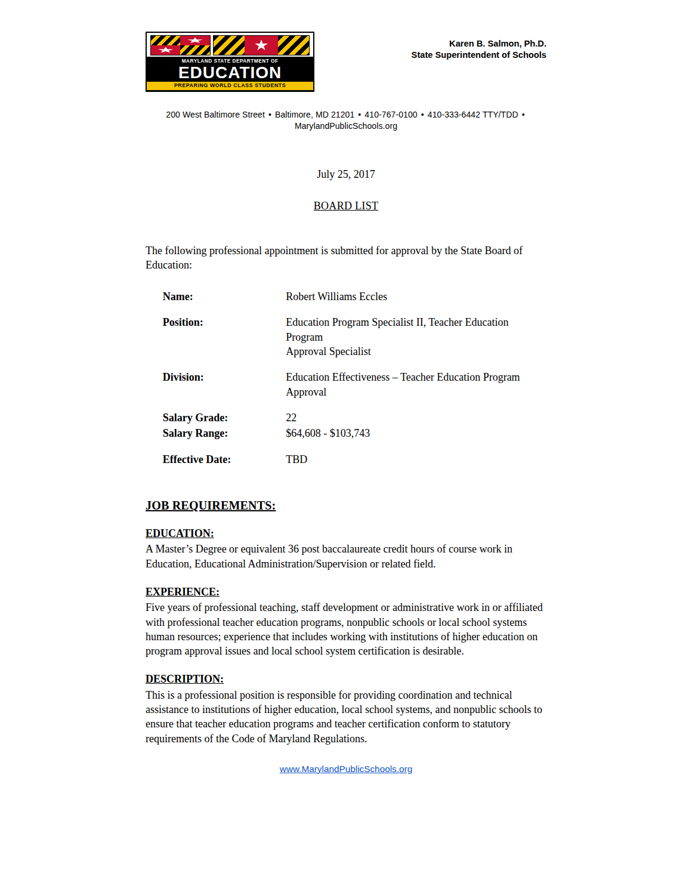MARYLAND STATE DEPARTMENT OF
EDUCATION
PREPARING WORLD CLASS STUDENTS
Karen B. Salmon, Ph.D.
State Superintendent of Schools
200 West Baltimore Street • Baltimore, MD 21201 • 410-767-0100 • 410-333-6442 TTY/TDD • MarylandPublicSchools.org
July 25, 2017
BOARD LIST
The following professional appointment is submitted for approval by the State Board of Education:
| Name: | Robert Williams Eccles |
| Position: | Education Program Specialist II, Teacher Education Program Approval Specialist |
| Division: | Education Effectiveness – Teacher Education Program Approval |
| Salary Grade: | 22 |
| Salary Range: | $64,608 - $103,743 |
| Effective Date: | TBD |
JOB REQUIREMENTS:
EDUCATION:
A Master’s Degree or equivalent 36 post baccalaureate credit hours of course work in Education, Educational Administration/Supervision or related field.
EXPERIENCE:
Five years of professional teaching, staff development or administrative work in or affiliated with professional teacher education programs, nonpublic schools or local school systems human resources; experience that includes working with institutions of higher education on program approval issues and local school system certification is desirable.
DESCRIPTION:
This is a professional position is responsible for providing coordination and technical assistance to institutions of higher education, local school systems, and nonpublic schools to ensure that teacher education programs and teacher certification conform to statutory requirements of the Code of Maryland Regulations.
www.MarylandPublicSchools.org